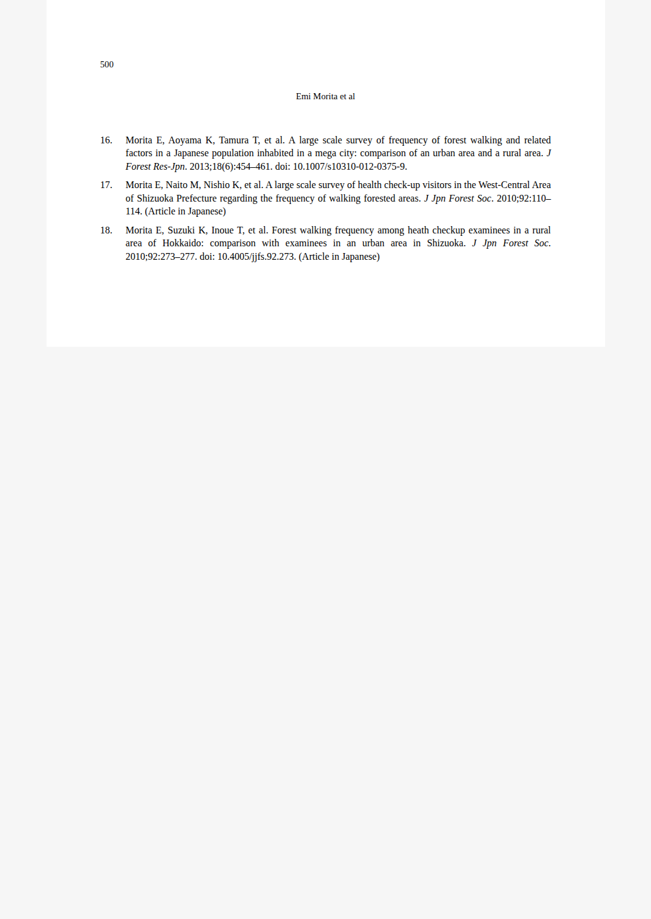500
Emi Morita et al
16. Morita E, Aoyama K, Tamura T, et al. A large scale survey of frequency of forest walking and related factors in a Japanese population inhabited in a mega city: comparison of an urban area and a rural area. J Forest Res-Jpn. 2013;18(6):454–461. doi: 10.1007/s10310-012-0375-9.
17. Morita E, Naito M, Nishio K, et al. A large scale survey of health check-up visitors in the West-Central Area of Shizuoka Prefecture regarding the frequency of walking forested areas. J Jpn Forest Soc. 2010;92:110–114. (Article in Japanese)
18. Morita E, Suzuki K, Inoue T, et al. Forest walking frequency among heath checkup examinees in a rural area of Hokkaido: comparison with examinees in an urban area in Shizuoka. J Jpn Forest Soc. 2010;92:273–277. doi: 10.4005/jjfs.92.273. (Article in Japanese)